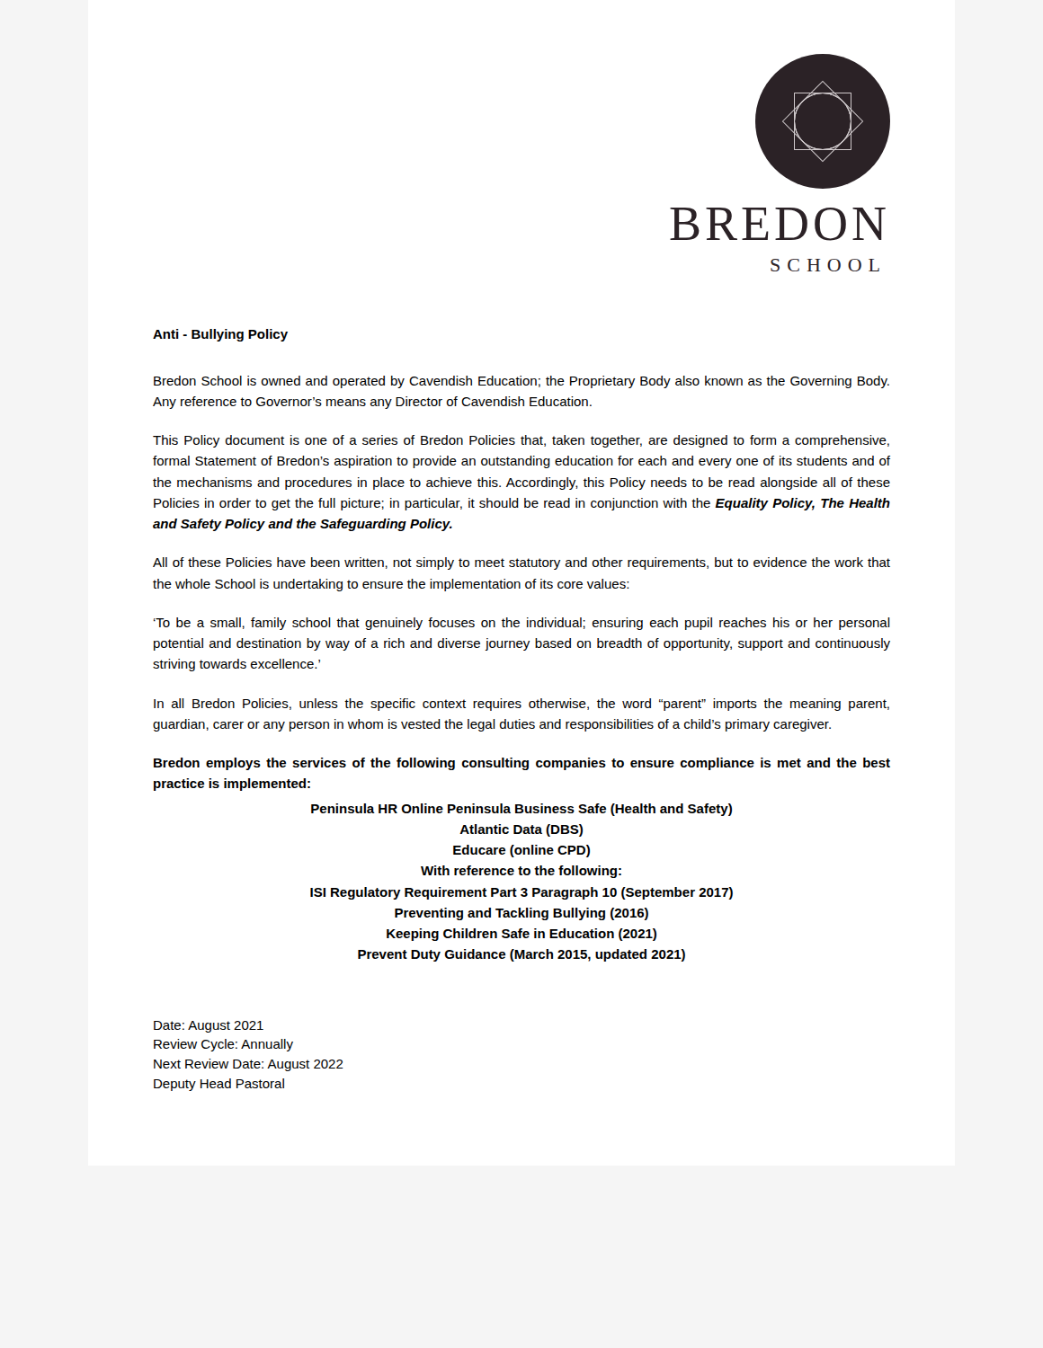BREDON
SCHOOL
Anti - Bullying Policy
Bredon School is owned and operated by Cavendish Education; the Proprietary Body also known as the Governing Body. Any reference to Governor’s means any Director of Cavendish Education.
This Policy document is one of a series of Bredon Policies that, taken together, are designed to form a comprehensive, formal Statement of Bredon’s aspiration to provide an outstanding education for each and every one of its students and of the mechanisms and procedures in place to achieve this. Accordingly, this Policy needs to be read alongside all of these Policies in order to get the full picture; in particular, it should be read in conjunction with the Equality Policy, The Health and Safety Policy and the Safeguarding Policy.
All of these Policies have been written, not simply to meet statutory and other requirements, but to evidence the work that the whole School is undertaking to ensure the implementation of its core values:
‘To be a small, family school that genuinely focuses on the individual; ensuring each pupil reaches his or her personal potential and destination by way of a rich and diverse journey based on breadth of opportunity, support and continuously striving towards excellence.’
In all Bredon Policies, unless the specific context requires otherwise, the word “parent” imports the meaning parent, guardian, carer or any person in whom is vested the legal duties and responsibilities of a child’s primary caregiver.
Bredon employs the services of the following consulting companies to ensure compliance is met and the best practice is implemented:
Peninsula HR Online Peninsula Business Safe (Health and Safety)
Atlantic Data (DBS)
Educare (online CPD)
With reference to the following:
ISI Regulatory Requirement Part 3 Paragraph 10 (September 2017)
Preventing and Tackling Bullying (2016)
Keeping Children Safe in Education (2021)
Prevent Duty Guidance (March 2015, updated 2021)
Date: August 2021
Review Cycle: Annually
Next Review Date: August 2022
Deputy Head Pastoral